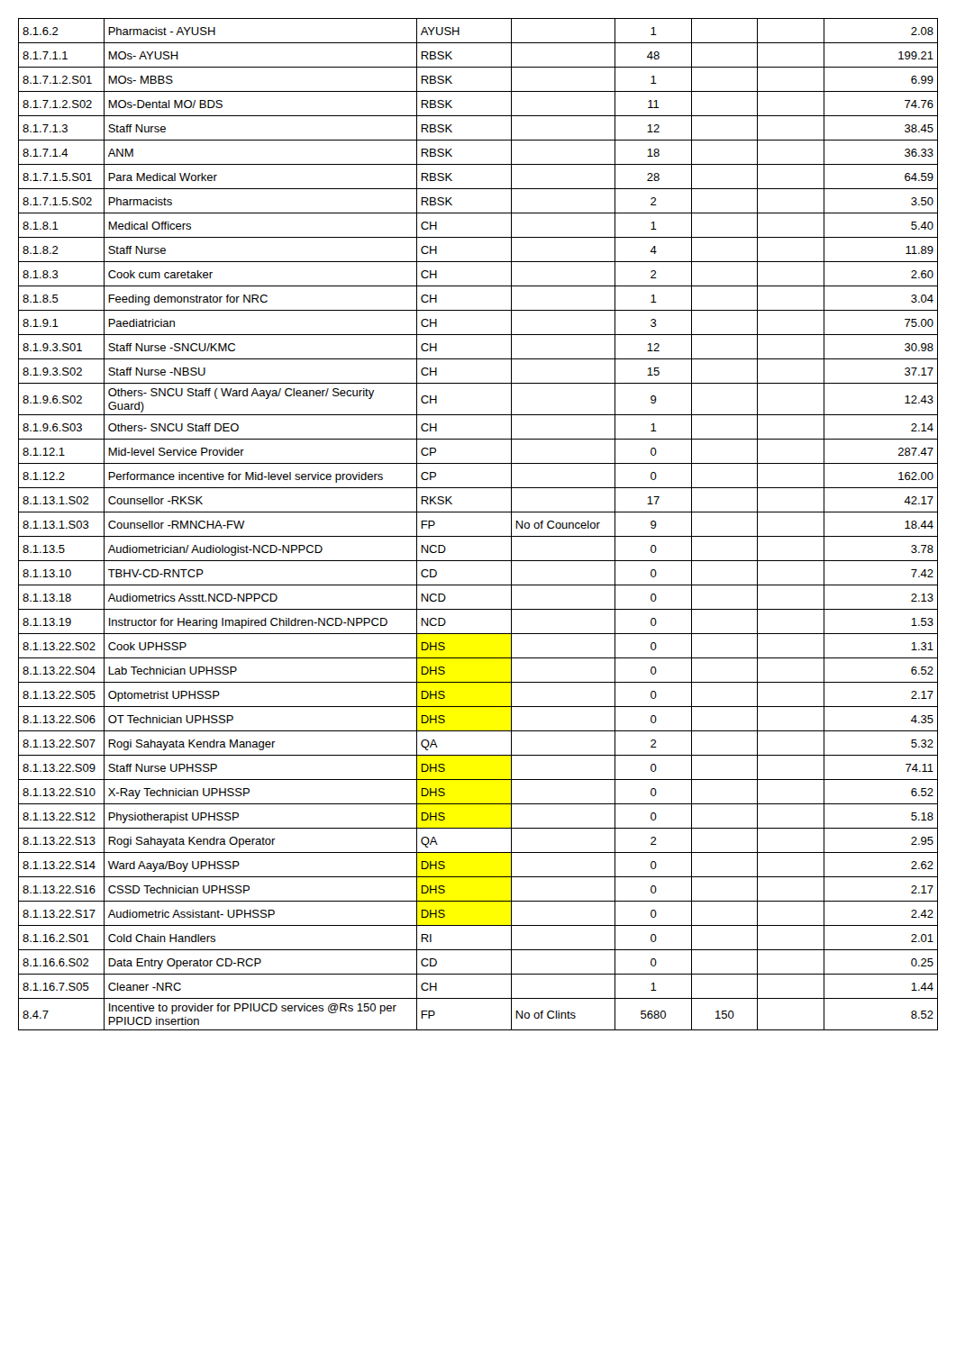| 8.1.6.2 | Pharmacist - AYUSH | AYUSH | | 1 | | | 2.08 |
| 8.1.7.1.1 | MOs- AYUSH | RBSK | | 48 | | | 199.21 |
| 8.1.7.1.2.S01 | MOs- MBBS | RBSK | | 1 | | | 6.99 |
| 8.1.7.1.2.S02 | MOs-Dental MO/ BDS | RBSK | | 11 | | | 74.76 |
| 8.1.7.1.3 | Staff Nurse | RBSK | | 12 | | | 38.45 |
| 8.1.7.1.4 | ANM | RBSK | | 18 | | | 36.33 |
| 8.1.7.1.5.S01 | Para Medical Worker | RBSK | | 28 | | | 64.59 |
| 8.1.7.1.5.S02 | Pharmacists | RBSK | | 2 | | | 3.50 |
| 8.1.8.1 | Medical Officers | CH | | 1 | | | 5.40 |
| 8.1.8.2 | Staff Nurse | CH | | 4 | | | 11.89 |
| 8.1.8.3 | Cook cum caretaker | CH | | 2 | | | 2.60 |
| 8.1.8.5 | Feeding demonstrator for NRC | CH | | 1 | | | 3.04 |
| 8.1.9.1 | Paediatrician | CH | | 3 | | | 75.00 |
| 8.1.9.3.S01 | Staff Nurse -SNCU/KMC | CH | | 12 | | | 30.98 |
| 8.1.9.3.S02 | Staff Nurse -NBSU | CH | | 15 | | | 37.17 |
| 8.1.9.6.S02 | Others- SNCU Staff ( Ward Aaya/ Cleaner/ Security Guard) | CH | | 9 | | | 12.43 |
| 8.1.9.6.S03 | Others- SNCU Staff DEO | CH | | 1 | | | 2.14 |
| 8.1.12.1 | Mid-level Service Provider | CP | | 0 | | | 287.47 |
| 8.1.12.2 | Performance incentive for Mid-level service providers | CP | | 0 | | | 162.00 |
| 8.1.13.1.S02 | Counsellor -RKSK | RKSK | | 17 | | | 42.17 |
| 8.1.13.1.S03 | Counsellor -RMNCHA-FW | FP | No of Councelor | 9 | | | 18.44 |
| 8.1.13.5 | Audiometrician/ Audiologist-NCD-NPPCD | NCD | | 0 | | | 3.78 |
| 8.1.13.10 | TBHV-CD-RNTCP | CD | | 0 | | | 7.42 |
| 8.1.13.18 | Audiometrics Asstt.NCD-NPPCD | NCD | | 0 | | | 2.13 |
| 8.1.13.19 | Instructor for Hearing Imapired Children-NCD-NPPCD | NCD | | 0 | | | 1.53 |
| 8.1.13.22.S02 | Cook UPHSSP | DHS | | 0 | | | 1.31 |
| 8.1.13.22.S04 | Lab Technician UPHSSP | DHS | | 0 | | | 6.52 |
| 8.1.13.22.S05 | Optometrist UPHSSP | DHS | | 0 | | | 2.17 |
| 8.1.13.22.S06 | OT Technician UPHSSP | DHS | | 0 | | | 4.35 |
| 8.1.13.22.S07 | Rogi Sahayata Kendra Manager | QA | | 2 | | | 5.32 |
| 8.1.13.22.S09 | Staff Nurse UPHSSP | DHS | | 0 | | | 74.11 |
| 8.1.13.22.S10 | X-Ray Technician UPHSSP | DHS | | 0 | | | 6.52 |
| 8.1.13.22.S12 | Physiotherapist UPHSSP | DHS | | 0 | | | 5.18 |
| 8.1.13.22.S13 | Rogi Sahayata Kendra Operator | QA | | 2 | | | 2.95 |
| 8.1.13.22.S14 | Ward Aaya/Boy UPHSSP | DHS | | 0 | | | 2.62 |
| 8.1.13.22.S16 | CSSD Technician UPHSSP | DHS | | 0 | | | 2.17 |
| 8.1.13.22.S17 | Audiometric Assistant- UPHSSP | DHS | | 0 | | | 2.42 |
| 8.1.16.2.S01 | Cold Chain Handlers | RI | | 0 | | | 2.01 |
| 8.1.16.6.S02 | Data Entry Operator CD-RCP | CD | | 0 | | | 0.25 |
| 8.1.16.7.S05 | Cleaner -NRC | CH | | 1 | | | 1.44 |
| 8.4.7 | Incentive to provider for PPIUCD services @Rs 150 per PPIUCD insertion | FP | No of Clints | 5680 | 150 | | 8.52 |